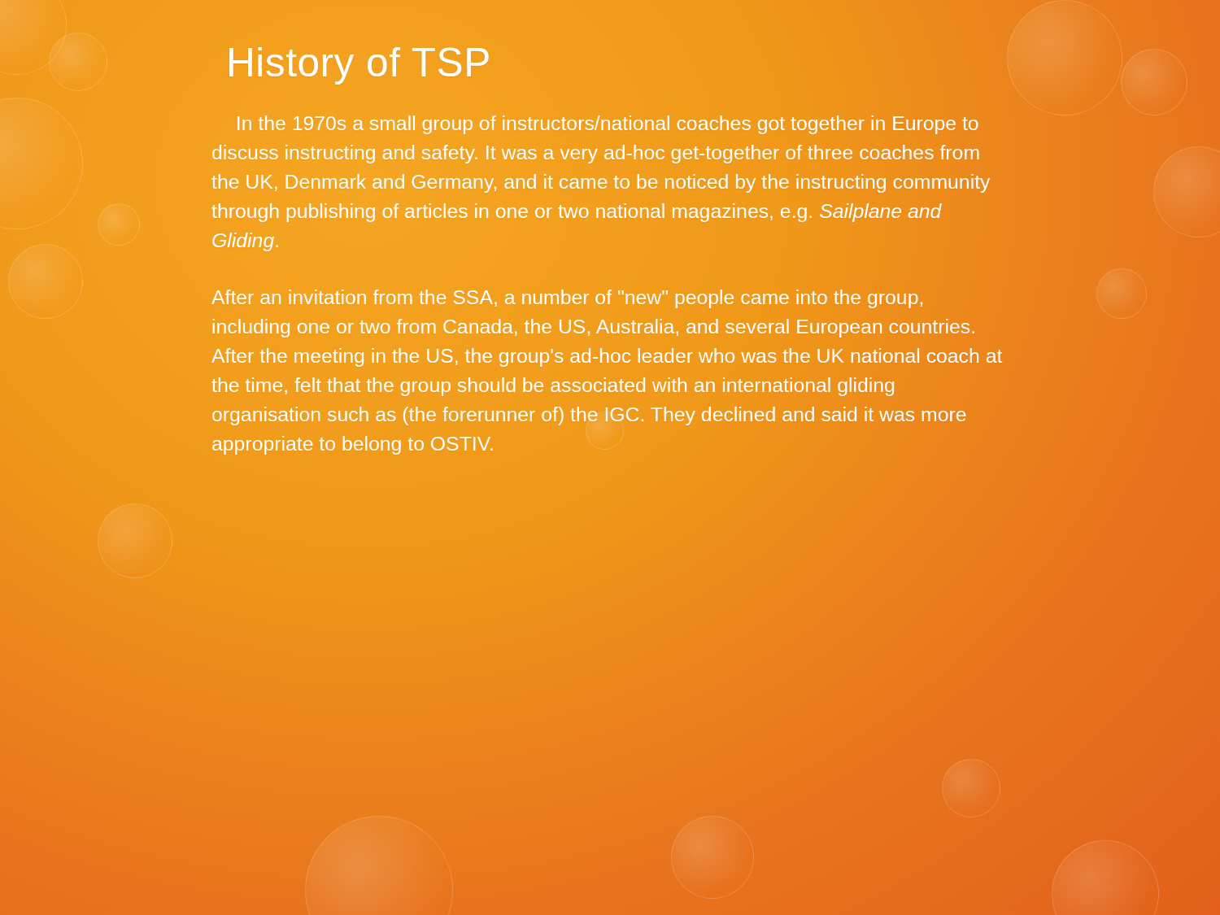History of TSP
In the 1970s a small group of instructors/national coaches got together in Europe to discuss instructing and safety. It was a very ad-hoc get-together of three coaches from the UK, Denmark and Germany, and it came to be noticed by the instructing community through publishing of articles in one or two national magazines, e.g. Sailplane and Gliding.
After an invitation from the SSA, a number of "new" people came into the group, including one or two from Canada, the US, Australia, and several European countries. After the meeting in the US, the group's ad-hoc leader who was the UK national coach at the time, felt that the group should be associated with an international gliding organisation such as (the forerunner of) the IGC. They declined and said it was more appropriate to belong to OSTIV.